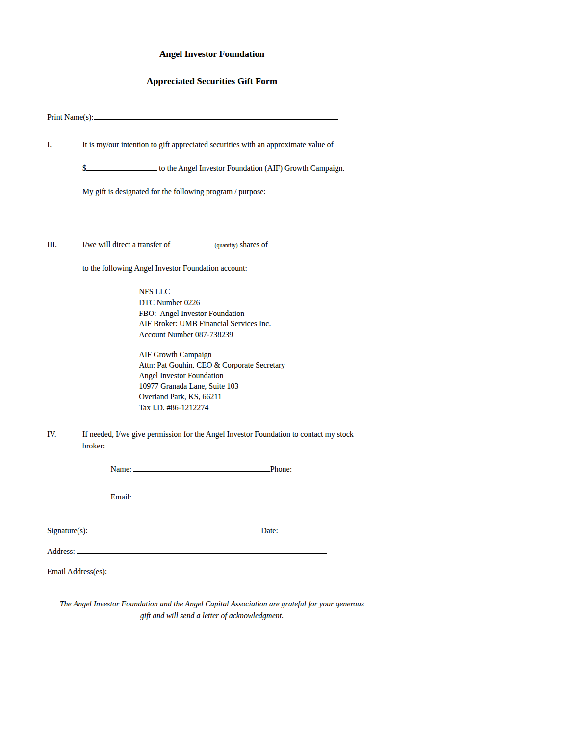Angel Investor Foundation
Appreciated Securities Gift Form
Print Name(s):
I. It is my/our intention to gift appreciated securities with an approximate value of
$ to the Angel Investor Foundation (AIF) Growth Campaign.
My gift is designated for the following program / purpose:
III. I/we will direct a transfer of (quantity) shares of
to the following Angel Investor Foundation account:
NFS LLC
DTC Number 0226
FBO: Angel Investor Foundation
AIF Broker: UMB Financial Services Inc.
Account Number 087-738239
AIF Growth Campaign
Attn: Pat Gouhin, CEO & Corporate Secretary
Angel Investor Foundation
10977 Granada Lane, Suite 103
Overland Park, KS, 66211
Tax I.D. #86-1212274
IV. If needed, I/we give permission for the Angel Investor Foundation to contact my stock broker:
Name: Phone:
Email:
Signature(s): Date:
Address:
Email Address(es):
The Angel Investor Foundation and the Angel Capital Association are grateful for your generous
gift and will send a letter of acknowledgment.